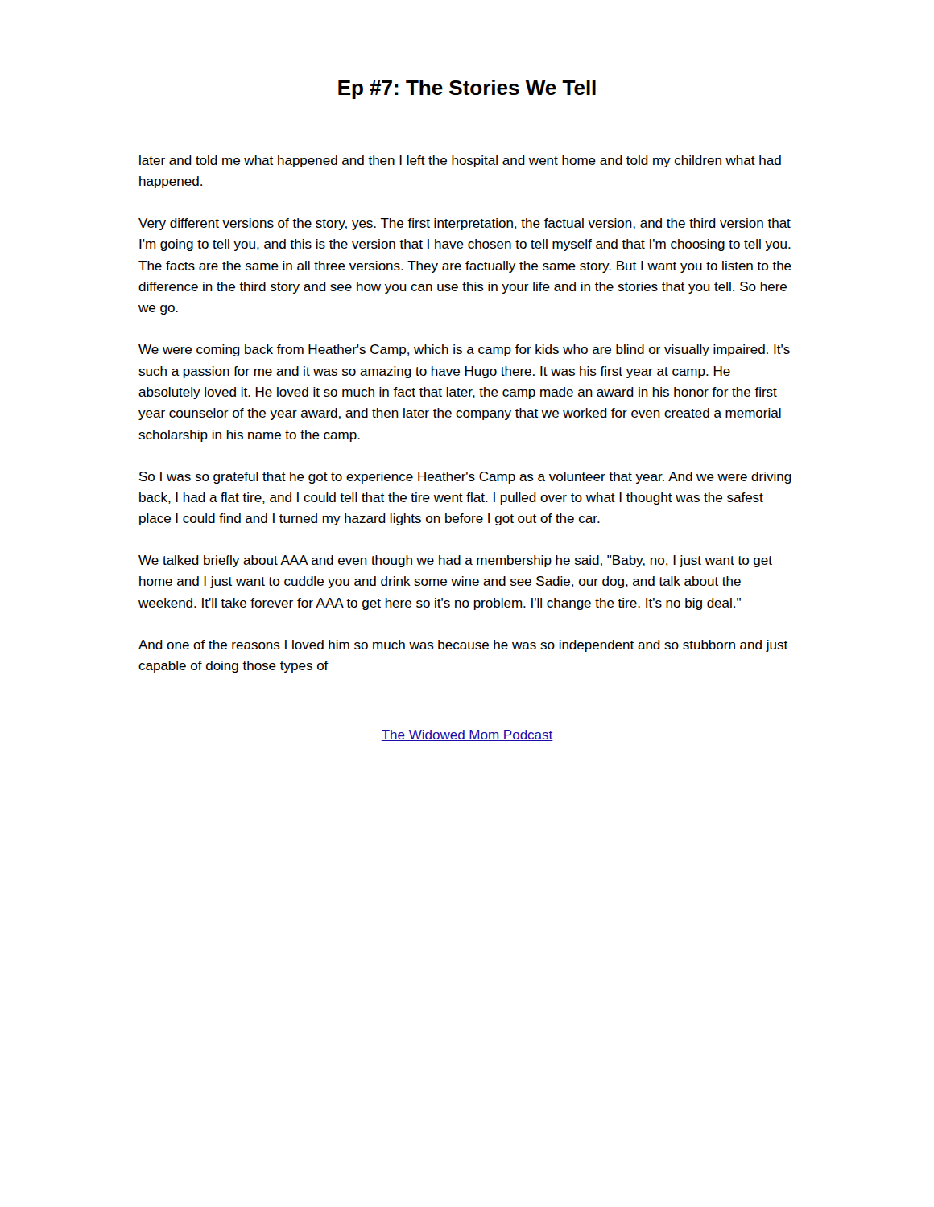Ep #7: The Stories We Tell
later and told me what happened and then I left the hospital and went home and told my children what had happened.
Very different versions of the story, yes. The first interpretation, the factual version, and the third version that I'm going to tell you, and this is the version that I have chosen to tell myself and that I'm choosing to tell you. The facts are the same in all three versions. They are factually the same story. But I want you to listen to the difference in the third story and see how you can use this in your life and in the stories that you tell. So here we go.
We were coming back from Heather's Camp, which is a camp for kids who are blind or visually impaired. It's such a passion for me and it was so amazing to have Hugo there. It was his first year at camp. He absolutely loved it. He loved it so much in fact that later, the camp made an award in his honor for the first year counselor of the year award, and then later the company that we worked for even created a memorial scholarship in his name to the camp.
So I was so grateful that he got to experience Heather's Camp as a volunteer that year. And we were driving back, I had a flat tire, and I could tell that the tire went flat. I pulled over to what I thought was the safest place I could find and I turned my hazard lights on before I got out of the car.
We talked briefly about AAA and even though we had a membership he said, "Baby, no, I just want to get home and I just want to cuddle you and drink some wine and see Sadie, our dog, and talk about the weekend. It'll take forever for AAA to get here so it's no problem. I'll change the tire. It's no big deal."
And one of the reasons I loved him so much was because he was so independent and so stubborn and just capable of doing those types of
The Widowed Mom Podcast